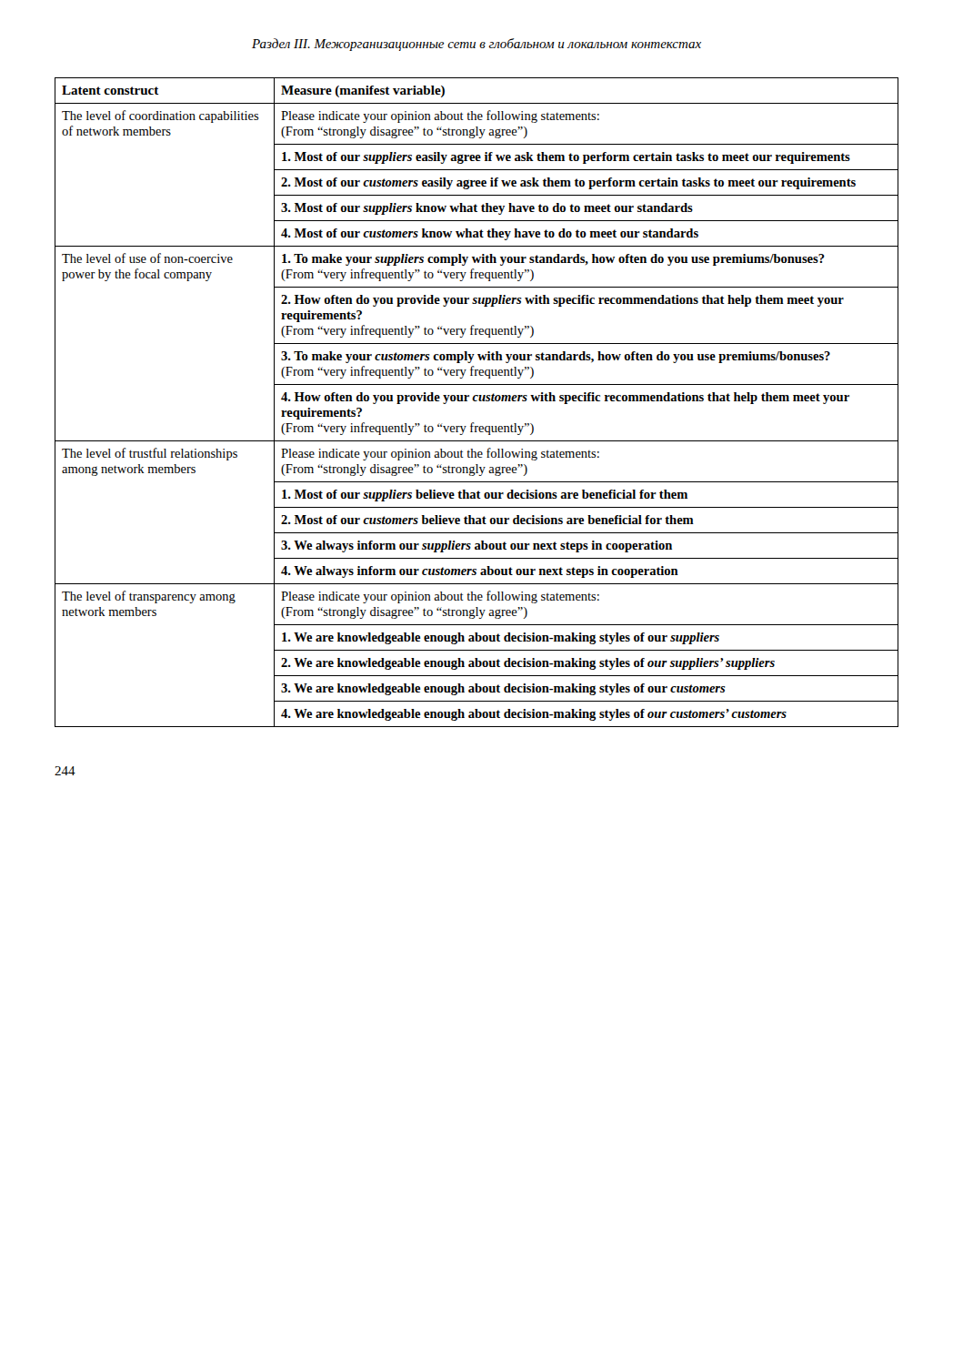Раздел III. Межорганизационные сети в глобальном и локальном контекстах
| Latent construct | Measure (manifest variable) |
| --- | --- |
| The level of coordination capabilities of network members | Please indicate your opinion about the following statements: (From “strongly disagree” to “strongly agree”) |
| 1. Most of our suppliers easily agree if we ask them to perform certain tasks to meet our requirements |
| 2. Most of our customers easily agree if we ask them to perform certain tasks to meet our requirements |
| 3. Most of our suppliers know what they have to do to meet our standards |
| 4. Most of our customers know what they have to do to meet our standards |
| The level of use of non-coercive power by the focal company | 1. To make your suppliers comply with your standards, how often do you use premiums/bonuses? (From “very infrequently” to “very frequently”) |
| 2. How often do you provide your suppliers with specific recommendations that help them meet your requirements? (From “very infrequently” to “very frequently”) |
| 3. To make your customers comply with your standards, how often do you use premiums/bonuses? (From “very infrequently” to “very frequently”) |
| 4. How often do you provide your customers with specific recommendations that help them meet your requirements? (From “very infrequently” to “very frequently”) |
| The level of trustful relationships among network members | Please indicate your opinion about the following statements: (From “strongly disagree” to “strongly agree”) |
| 1. Most of our suppliers believe that our decisions are beneficial for them |
| 2. Most of our customers believe that our decisions are beneficial for them |
| 3. We always inform our suppliers about our next steps in cooperation |
| 4. We always inform our customers about our next steps in cooperation |
| The level of transparency among network members | Please indicate your opinion about the following statements: (From “strongly disagree” to “strongly agree”) |
| 1. We are knowledgeable enough about decision-making styles of our suppliers |
| 2. We are knowledgeable enough about decision-making styles of our suppliers’ suppliers |
| 3. We are knowledgeable enough about decision-making styles of our customers |
| 4. We are knowledgeable enough about decision-making styles of our customers’ customers |
244